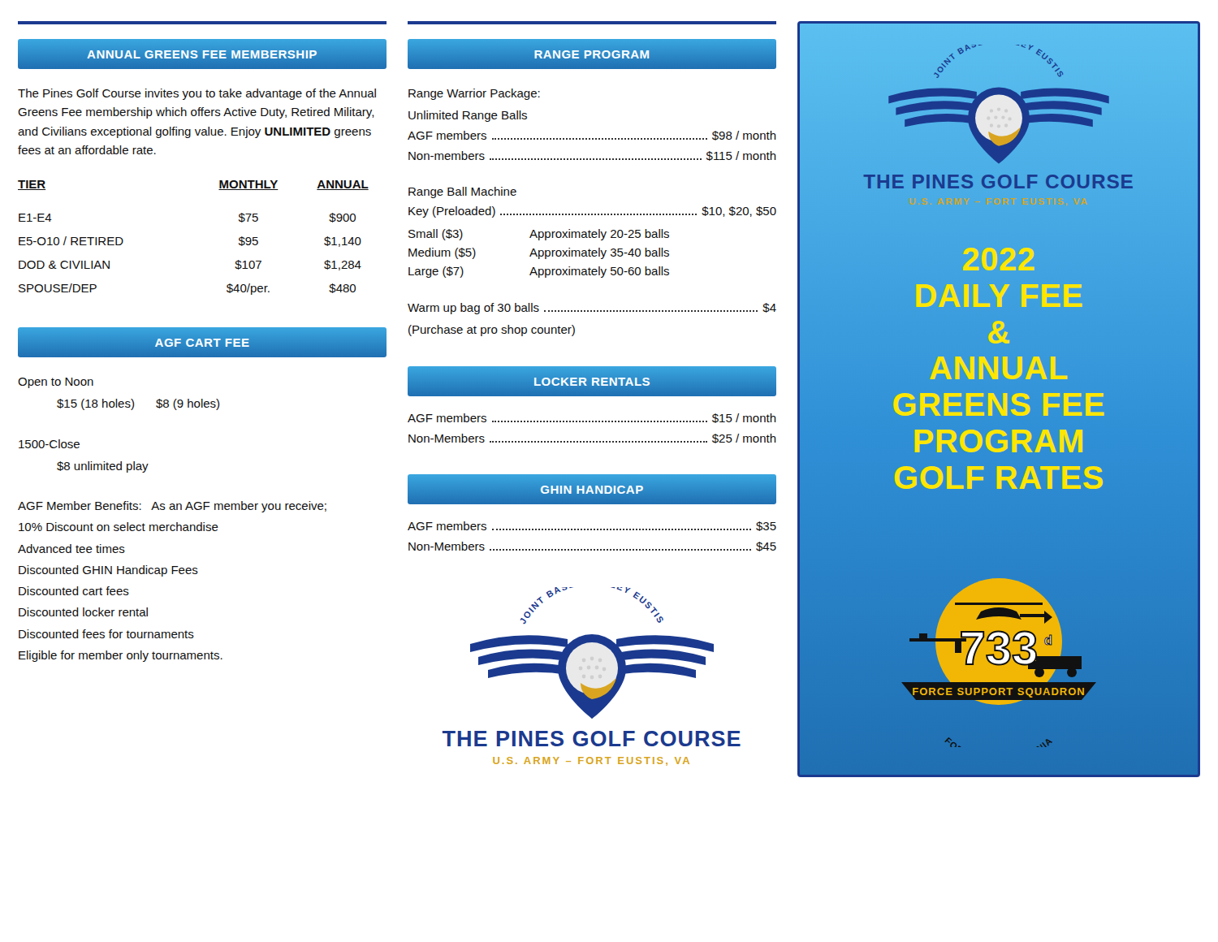ANNUAL GREENS FEE MEMBERSHIP
The Pines Golf Course invites you to take advantage of the Annual Greens Fee membership which offers Active Duty, Retired Military, and Civilians exceptional golfing value. Enjoy UNLIMITED greens fees at an affordable rate.
| TIER | MONTHLY | ANNUAL |
| --- | --- | --- |
| E1-E4 | $75 | $900 |
| E5-O10 / RETIRED | $95 | $1,140 |
| DOD & CIVILIAN | $107 | $1,284 |
| SPOUSE/DEP | $40/per. | $480 |
AGF CART FEE
Open to Noon
$15 (18 holes)$8 (9 holes)
1500-Close
$8 unlimited play
AGF Member Benefits: As an AGF member you receive;
10% Discount on select merchandise
Advanced tee times
Discounted GHIN Handicap Fees
Discounted cart fees
Discounted locker rental
Discounted fees for tournaments
Eligible for member only tournaments.
RANGE PROGRAM
Range Warrior Package:
Unlimited Range Balls
AGF members $98 / month
Non-members $115 / month
Range Ball Machine
Key (Preloaded) $10, $20, $50
| Small ($3) | Approximately 20-25 balls |
| Medium ($5) | Approximately 35-40 balls |
| Large ($7) | Approximately 50-60 balls |
Warm up bag of 30 balls $4 (Purchase at pro shop counter)
LOCKER RENTALS
AGF members $15 / month
Non-Members $25 / month
GHIN HANDICAP
AGF members $35
Non-Members $45
JOINT BASE LANGLEY EUSTIS THE PINES GOLF COURSE U.S. ARMY – FORT EUSTIS, VA
JOINT BASE LANGLEY EUSTIS THE PINES GOLF COURSE U.S. ARMY – FORT EUSTIS, VA
2022
Daily Fee
&
Annual
Greens Fee
Program
Golf Rates
733 d FORCE SUPPORT SQUADRON FORT EUSTIS, VIRGINIA